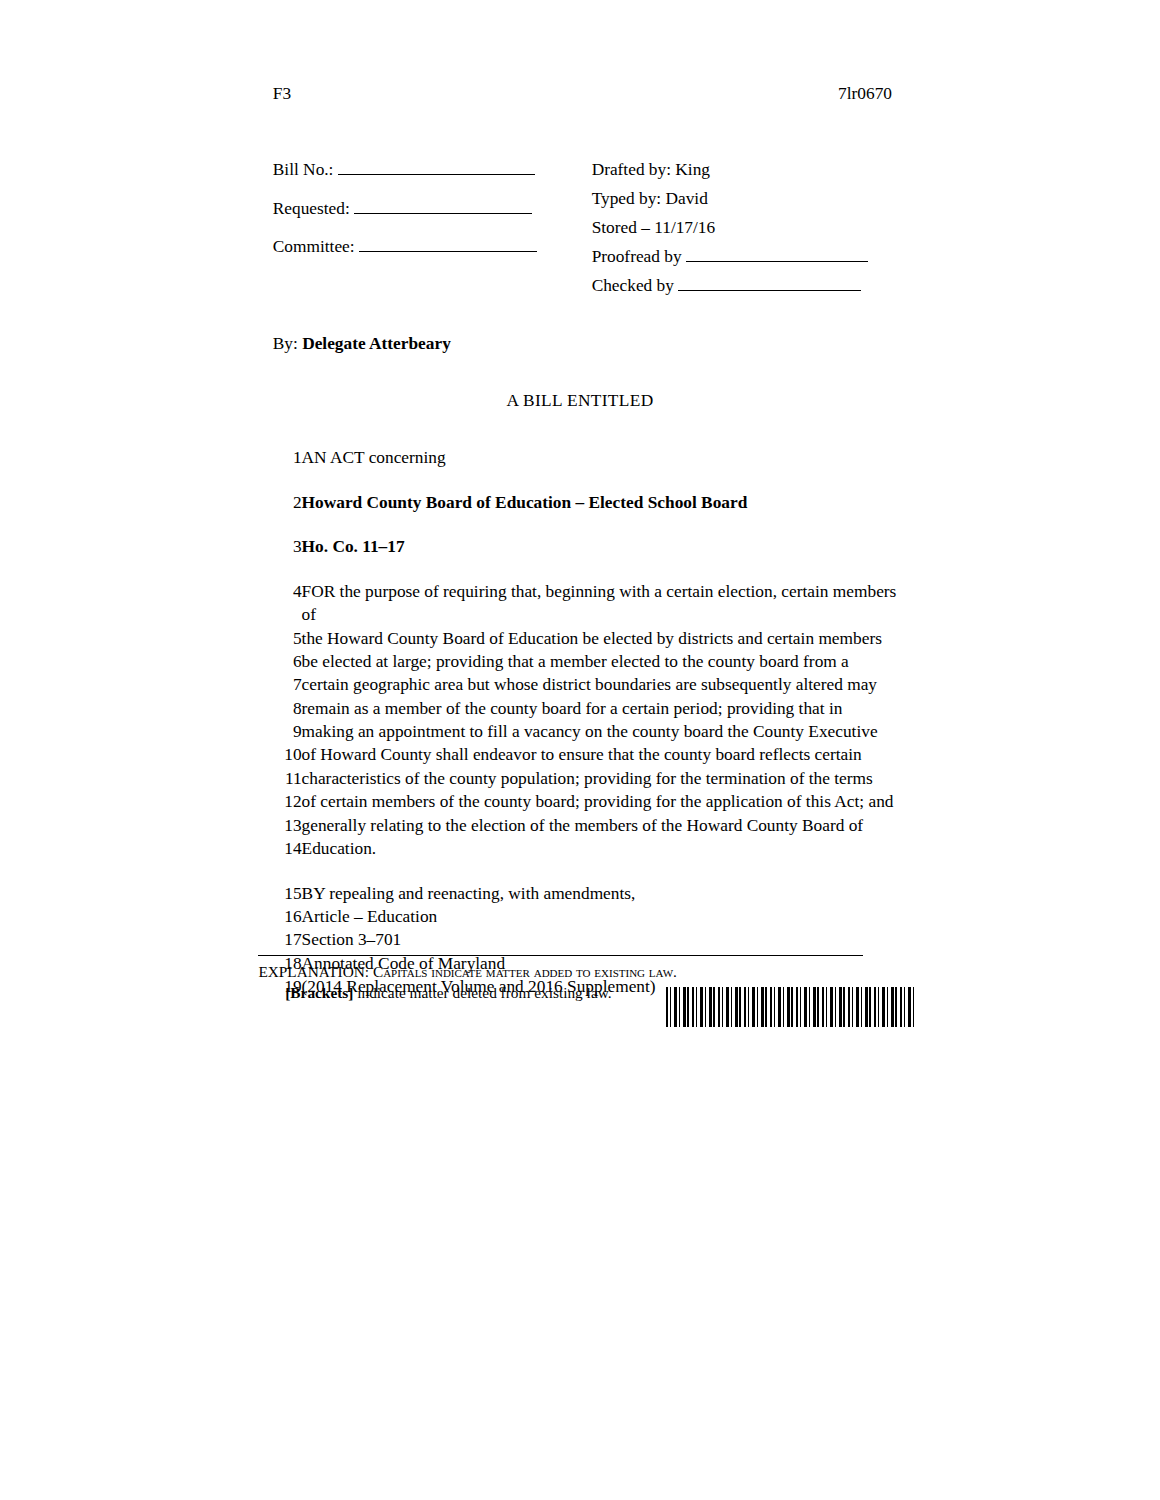F3
7lr0670
Bill No.:
Requested:
Committee:
Drafted by: King
Typed by: David
Stored – 11/17/16
Proofread by
Checked by
By: Delegate Atterbeary
A BILL ENTITLED
| 1 | AN ACT concerning |
| 2 | Howard County Board of Education – Elected School Board |
| 3 | Ho. Co. 11–17 |
| 4 | FOR the purpose of requiring that, beginning with a certain election, certain members of |
| 5 | the Howard County Board of Education be elected by districts and certain members |
| 6 | be elected at large; providing that a member elected to the county board from a |
| 7 | certain geographic area but whose district boundaries are subsequently altered may |
| 8 | remain as a member of the county board for a certain period; providing that in |
| 9 | making an appointment to fill a vacancy on the county board the County Executive |
| 10 | of Howard County shall endeavor to ensure that the county board reflects certain |
| 11 | characteristics of the county population; providing for the termination of the terms |
| 12 | of certain members of the county board; providing for the application of this Act; and |
| 13 | generally relating to the election of the members of the Howard County Board of |
| 14 | Education. |
| 15 | BY repealing and reenacting, with amendments, |
| 16 | Article – Education |
| 17 | Section 3–701 |
| 18 | Annotated Code of Maryland |
| 19 | (2014 Replacement Volume and 2016 Supplement) |
EXPLANATION: Capitals indicate matter added to existing law.
[Brackets] indicate matter deleted from existing law.